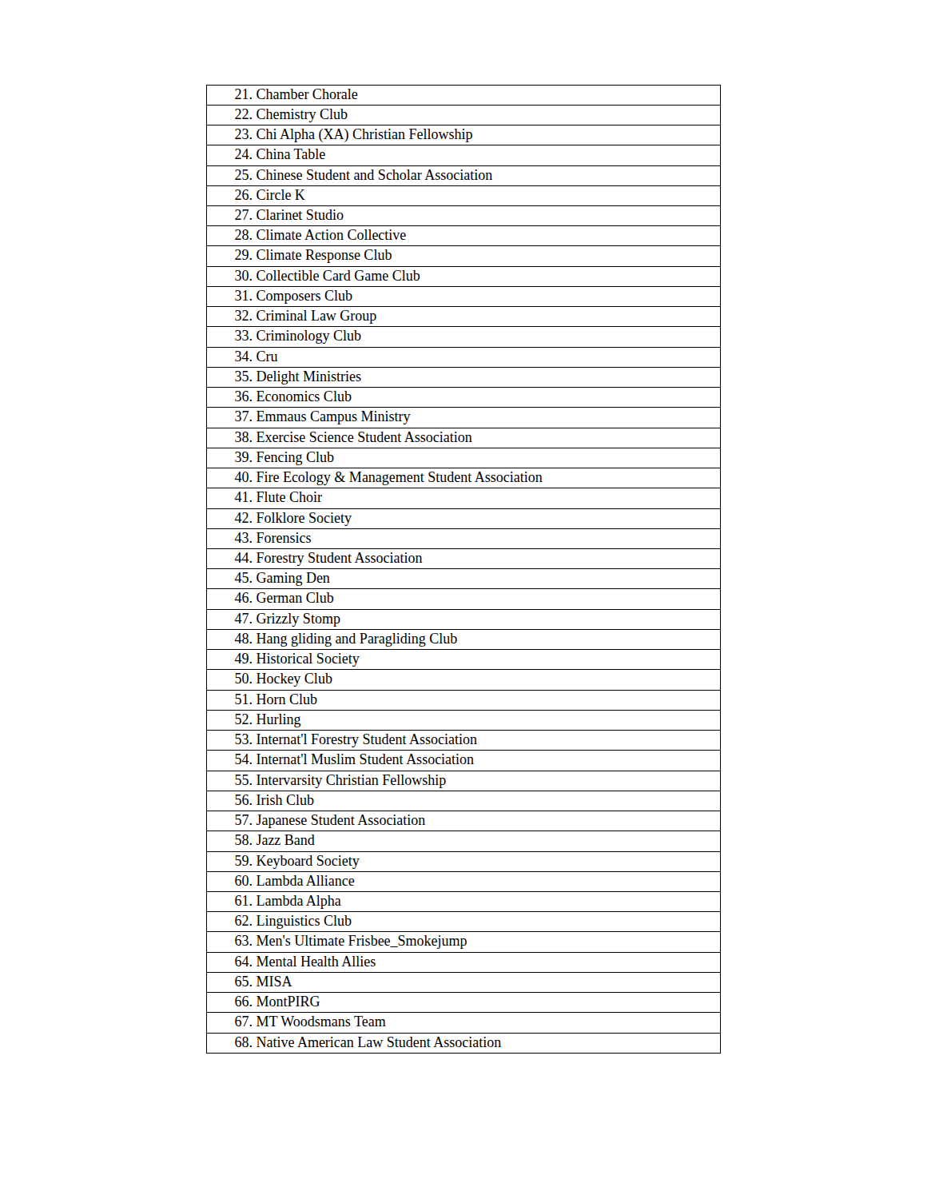| 21. Chamber Chorale |
| 22. Chemistry Club |
| 23. Chi Alpha (XA) Christian Fellowship |
| 24. China Table |
| 25. Chinese Student and Scholar Association |
| 26. Circle K |
| 27. Clarinet Studio |
| 28. Climate Action Collective |
| 29. Climate Response Club |
| 30. Collectible Card Game Club |
| 31. Composers Club |
| 32. Criminal Law Group |
| 33. Criminology Club |
| 34. Cru |
| 35. Delight Ministries |
| 36. Economics Club |
| 37. Emmaus Campus Ministry |
| 38. Exercise Science Student Association |
| 39. Fencing Club |
| 40. Fire Ecology & Management Student Association |
| 41. Flute Choir |
| 42. Folklore Society |
| 43. Forensics |
| 44. Forestry Student Association |
| 45. Gaming Den |
| 46. German Club |
| 47. Grizzly Stomp |
| 48. Hang gliding and Paragliding Club |
| 49. Historical Society |
| 50. Hockey Club |
| 51. Horn Club |
| 52. Hurling |
| 53. Internat'l Forestry Student Association |
| 54. Internat'l Muslim Student Association |
| 55. Intervarsity Christian Fellowship |
| 56. Irish Club |
| 57. Japanese Student Association |
| 58. Jazz Band |
| 59. Keyboard Society |
| 60. Lambda Alliance |
| 61. Lambda Alpha |
| 62. Linguistics Club |
| 63. Men's Ultimate Frisbee_Smokejump |
| 64. Mental Health Allies |
| 65. MISA |
| 66. MontPIRG |
| 67. MT Woodsmans Team |
| 68. Native American Law Student Association |